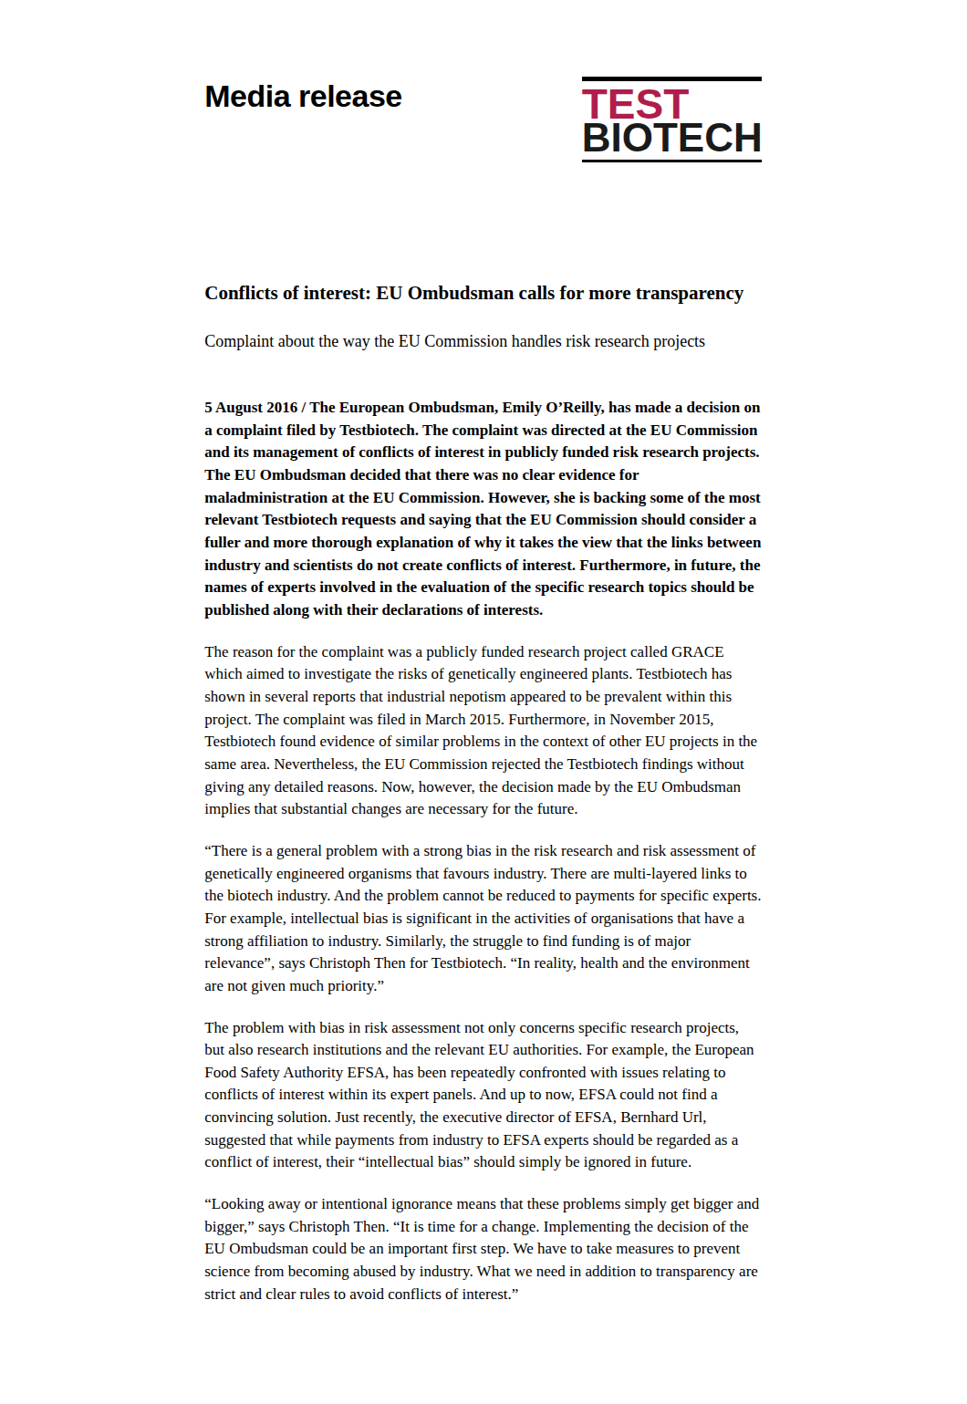Media release
TEST BIOTECH
Conflicts of interest: EU Ombudsman calls for more transparency
Complaint about the way the EU Commission handles risk research projects
5 August 2016 / The European Ombudsman, Emily O’Reilly, has made a decision on a complaint filed by Testbiotech. The complaint was directed at the EU Commission and its management of conflicts of interest in publicly funded risk research projects. The EU Ombudsman decided that there was no clear evidence for maladministration at the EU Commission. However, she is backing some of the most relevant Testbiotech requests and saying that the EU Commission should consider a fuller and more thorough explanation of why it takes the view that the links between industry and scientists do not create conflicts of interest. Furthermore, in future, the names of experts involved in the evaluation of the specific research topics should be published along with their declarations of interests.
The reason for the complaint was a publicly funded research project called GRACE which aimed to investigate the risks of genetically engineered plants. Testbiotech has shown in several reports that industrial nepotism appeared to be prevalent within this project. The complaint was filed in March 2015. Furthermore, in November 2015, Testbiotech found evidence of similar problems in the context of other EU projects in the same area. Nevertheless, the EU Commission rejected the Testbiotech findings without giving any detailed reasons. Now, however, the decision made by the EU Ombudsman implies that substantial changes are necessary for the future.
“There is a general problem with a strong bias in the risk research and risk assessment of genetically engineered organisms that favours industry. There are multi-layered links to the biotech industry. And the problem cannot be reduced to payments for specific experts. For example, intellectual bias is significant in the activities of organisations that have a strong affiliation to industry. Similarly, the struggle to find funding is of major relevance”, says Christoph Then for Testbiotech. “In reality, health and the environment are not given much priority.”
The problem with bias in risk assessment not only concerns specific research projects, but also research institutions and the relevant EU authorities. For example, the European Food Safety Authority EFSA, has been repeatedly confronted with issues relating to conflicts of interest within its expert panels. And up to now, EFSA could not find a convincing solution. Just recently, the executive director of EFSA, Bernhard Url, suggested that while payments from industry to EFSA experts should be regarded as a conflict of interest, their “intellectual bias” should simply be ignored in future.
“Looking away or intentional ignorance means that these problems simply get bigger and bigger,” says Christoph Then. “It is time for a change. Implementing the decision of the EU Ombudsman could be an important first step. We have to take measures to prevent science from becoming abused by industry. What we need in addition to transparency are strict and clear rules to avoid conflicts of interest.”